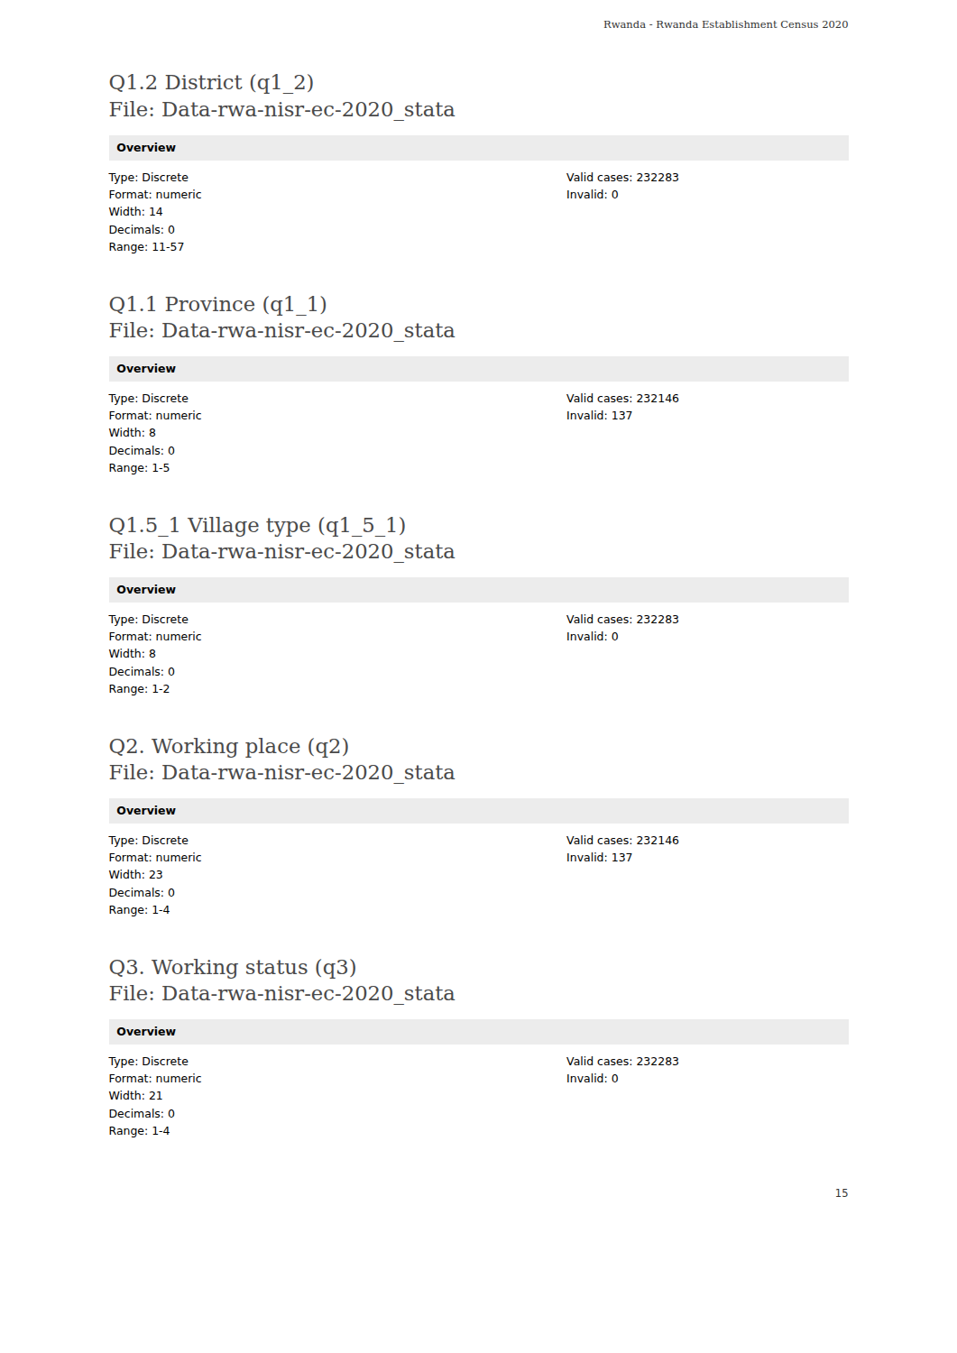Rwanda - Rwanda Establishment Census 2020
Q1.2 District (q1_2) File: Data-rwa-nisr-ec-2020_stata
Overview
Type: Discrete
Format: numeric
Width: 14
Decimals: 0
Range: 11-57
Valid cases: 232283
Invalid: 0
Q1.1 Province (q1_1) File: Data-rwa-nisr-ec-2020_stata
Overview
Type: Discrete
Format: numeric
Width: 8
Decimals: 0
Range: 1-5
Valid cases: 232146
Invalid: 137
Q1.5_1 Village type (q1_5_1) File: Data-rwa-nisr-ec-2020_stata
Overview
Type: Discrete
Format: numeric
Width: 8
Decimals: 0
Range: 1-2
Valid cases: 232283
Invalid: 0
Q2. Working place (q2) File: Data-rwa-nisr-ec-2020_stata
Overview
Type: Discrete
Format: numeric
Width: 23
Decimals: 0
Range: 1-4
Valid cases: 232146
Invalid: 137
Q3. Working status (q3) File: Data-rwa-nisr-ec-2020_stata
Overview
Type: Discrete
Format: numeric
Width: 21
Decimals: 0
Range: 1-4
Valid cases: 232283
Invalid: 0
15